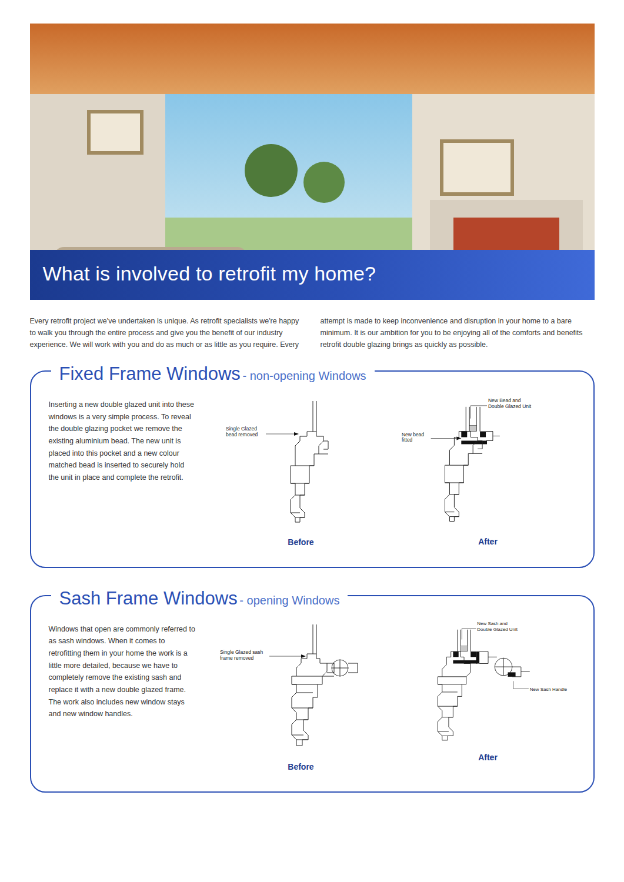What is involved to retrofit my home?
Every retrofit project we've undertaken is unique. As retrofit specialists we're happy to walk you through the entire process and give you the benefit of our industry experience. We will work with you and do as much or as little as you require. Every
attempt is made to keep inconvenience and disruption in your home to a bare minimum. It is our ambition for you to be enjoying all of the comforts and benefits retrofit double glazing brings as quickly as possible.
Fixed Frame Windows - non-opening Windows
Inserting a new double glazed unit into these windows is a very simple process. To reveal the double glazing pocket we remove the existing aluminium bead. The new unit is placed into this pocket and a new colour matched bead is inserted to securely hold the unit in place and complete the retrofit.
Single Glazed bead removed
Before
New Bead and Double Glazed Unit New bead fitted
After
Sash Frame Windows - opening Windows
Windows that open are commonly referred to as sash windows. When it comes to retrofitting them in your home the work is a little more detailed, because we have to completely remove the existing sash and replace it with a new double glazed frame. The work also includes new window stays and new window handles.
Single Glazed sash frame removed
Before
New Sash and Double Glazed Unit New Sash Handle
After